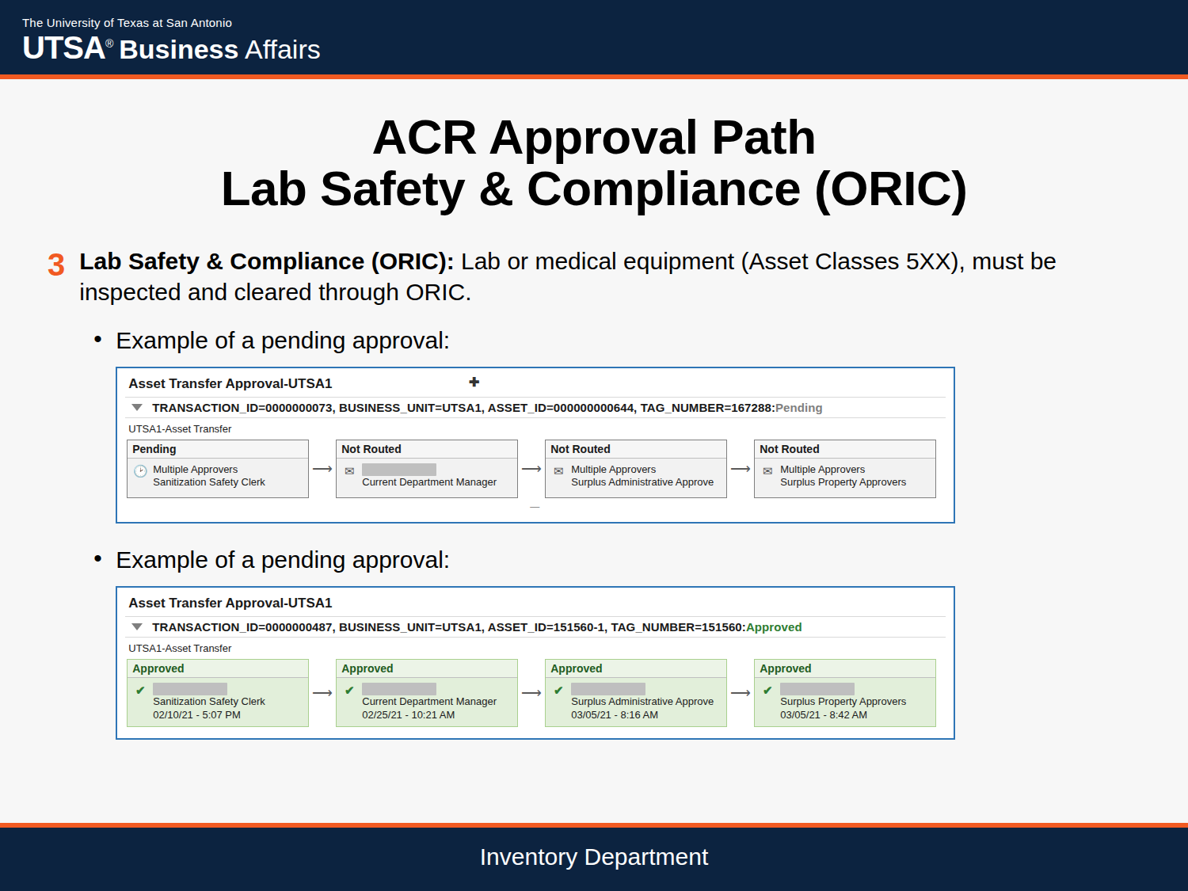The University of Texas at San Antonio UTSA® Business Affairs
ACR Approval Path
Lab Safety & Compliance (ORIC)
3
Lab Safety & Compliance (ORIC): Lab or medical equipment (Asset Classes 5XX), must be inspected and cleared through ORIC.
Example of a pending approval:
Asset Transfer Approval-UTSA1✚
TRANSACTION_ID=0000000073, BUSINESS_UNIT=UTSA1, ASSET_ID=000000000644, TAG_NUMBER=167288:Pending
UTSA1-Asset Transfer
Pending
🕑 Multiple Approvers Sanitization Safety Clerk
⟶
Not Routed
✉ Name Redacted Current Department Manager
⟶
Not Routed
✉ Multiple Approvers Surplus Administrative Approve
⟶
Not Routed
✉ Multiple Approvers Surplus Property Approvers
—
Example of a pending approval:
Asset Transfer Approval-UTSA1
TRANSACTION_ID=0000000487, BUSINESS_UNIT=UTSA1, ASSET_ID=151560-1, TAG_NUMBER=151560:Approved
UTSA1-Asset Transfer
Approved
✔ Name Redacted Sanitization Safety Clerk
02/10/21 - 5:07 PM
⟶
Approved
✔ Name Redacted Current Department Manager
02/25/21 - 10:21 AM
⟶
Approved
✔ Name Redacted Surplus Administrative Approve
03/05/21 - 8:16 AM
⟶
Approved
✔ Name Redacted Surplus Property Approvers
03/05/21 - 8:42 AM
Inventory Department